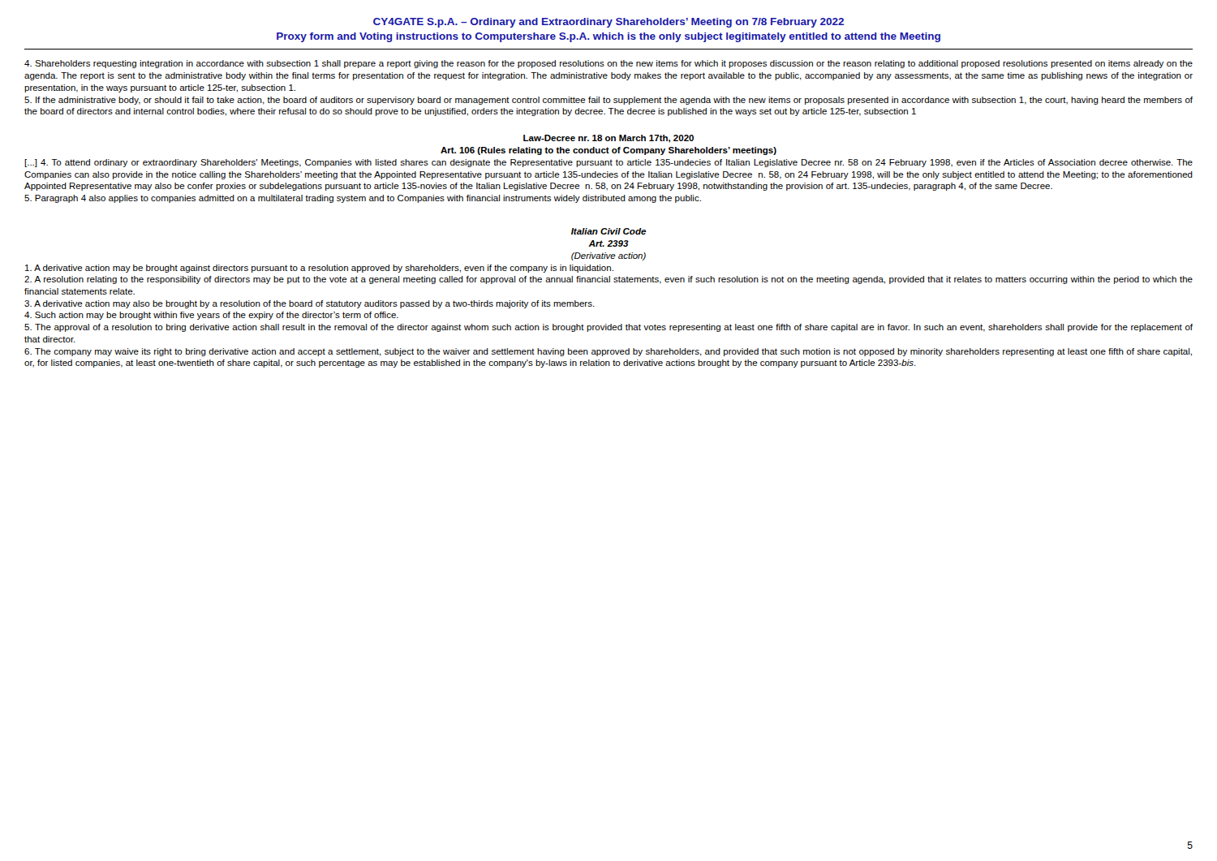CY4GATE S.p.A. – Ordinary and Extraordinary Shareholders’ Meeting on 7/8 February 2022 Proxy form and Voting instructions to Computershare S.p.A. which is the only subject legitimately entitled to attend the Meeting
4. Shareholders requesting integration in accordance with subsection 1 shall prepare a report giving the reason for the proposed resolutions on the new items for which it proposes discussion or the reason relating to additional proposed resolutions presented on items already on the agenda. The report is sent to the administrative body within the final terms for presentation of the request for integration. The administrative body makes the report available to the public, accompanied by any assessments, at the same time as publishing news of the integration or presentation, in the ways pursuant to article 125-ter, subsection 1.
5. If the administrative body, or should it fail to take action, the board of auditors or supervisory board or management control committee fail to supplement the agenda with the new items or proposals presented in accordance with subsection 1, the court, having heard the members of the board of directors and internal control bodies, where their refusal to do so should prove to be unjustified, orders the integration by decree. The decree is published in the ways set out by article 125-ter, subsection 1
Law-Decree nr. 18 on March 17th, 2020 Art. 106 (Rules relating to the conduct of Company Shareholders’ meetings)
[...] 4. To attend ordinary or extraordinary Shareholders' Meetings, Companies with listed shares can designate the Representative pursuant to article 135-undecies of Italian Legislative Decree nr. 58 on 24 February 1998, even if the Articles of Association decree otherwise. The Companies can also provide in the notice calling the Shareholders’ meeting that the Appointed Representative pursuant to article 135-undecies of the Italian Legislative Decree n. 58, on 24 February 1998, will be the only subject entitled to attend the Meeting; to the aforementioned Appointed Representative may also be confer proxies or subdelegations pursuant to article 135-novies of the Italian Legislative Decree n. 58, on 24 February 1998, notwithstanding the provision of art. 135-undecies, paragraph 4, of the same Decree.
5. Paragraph 4 also applies to companies admitted on a multilateral trading system and to Companies with financial instruments widely distributed among the public.
Italian Civil Code
Art. 2393
(Derivative action)
1. A derivative action may be brought against directors pursuant to a resolution approved by shareholders, even if the company is in liquidation.
2. A resolution relating to the responsibility of directors may be put to the vote at a general meeting called for approval of the annual financial statements, even if such resolution is not on the meeting agenda, provided that it relates to matters occurring within the period to which the financial statements relate.
3. A derivative action may also be brought by a resolution of the board of statutory auditors passed by a two-thirds majority of its members.
4. Such action may be brought within five years of the expiry of the director’s term of office.
5. The approval of a resolution to bring derivative action shall result in the removal of the director against whom such action is brought provided that votes representing at least one fifth of share capital are in favor. In such an event, shareholders shall provide for the replacement of that director.
6. The company may waive its right to bring derivative action and accept a settlement, subject to the waiver and settlement having been approved by shareholders, and provided that such motion is not opposed by minority shareholders representing at least one fifth of share capital, or, for listed companies, at least one-twentieth of share capital, or such percentage as may be established in the company's by-laws in relation to derivative actions brought by the company pursuant to Article 2393-bis.
5